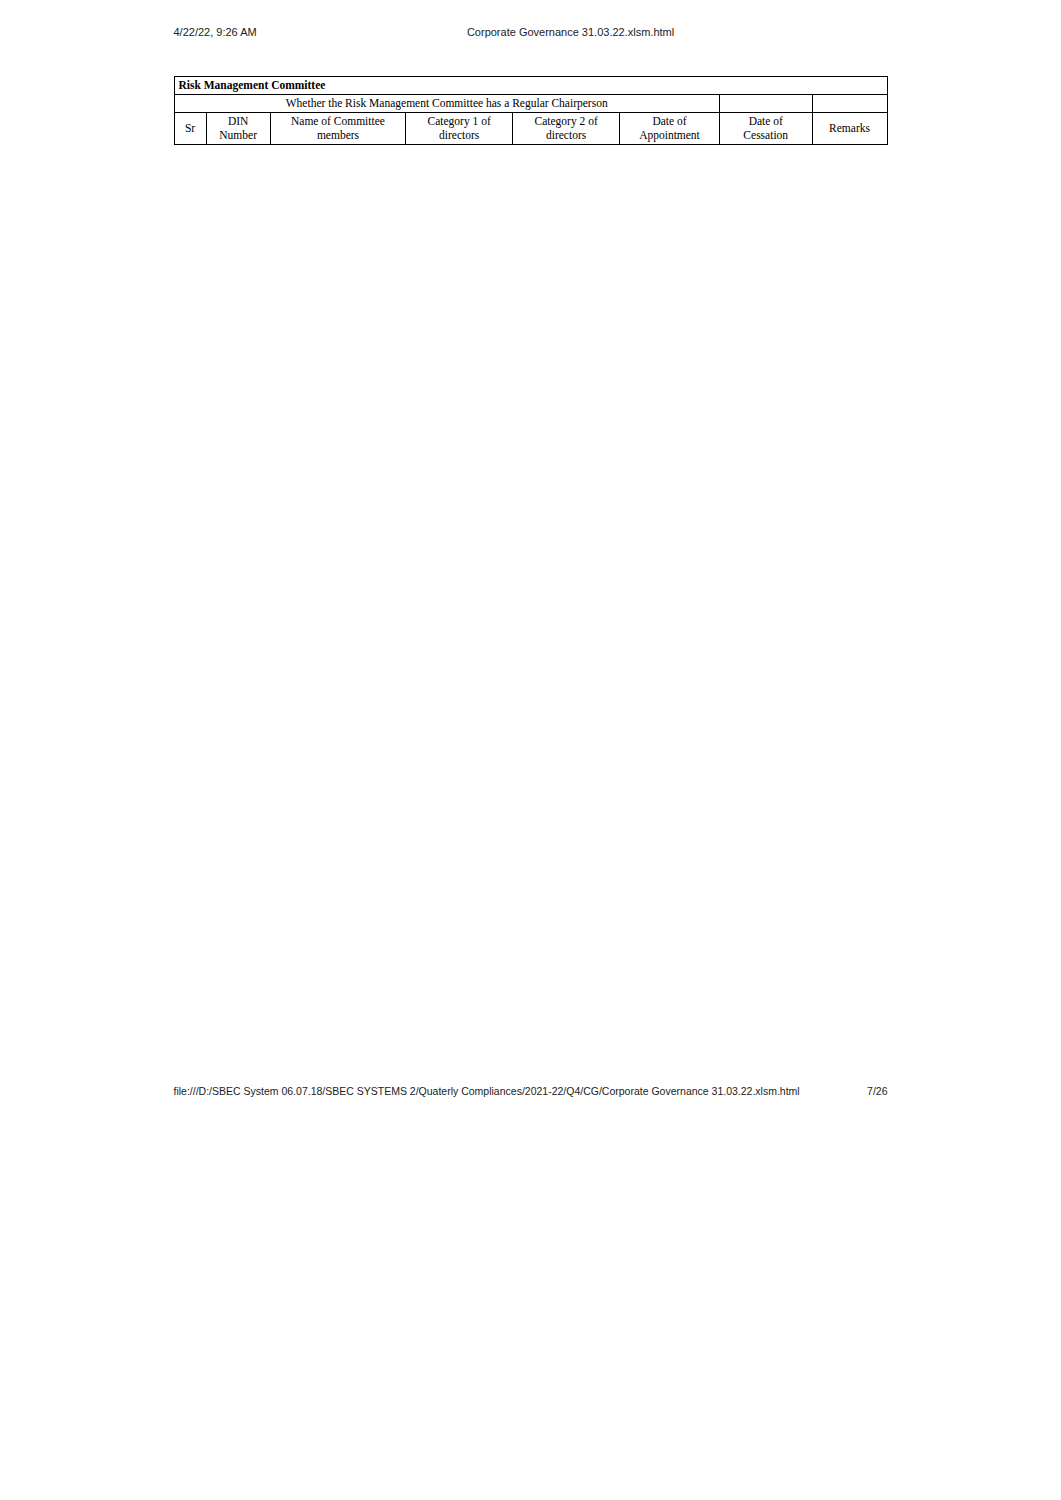4/22/22, 9:26 AM
Corporate Governance 31.03.22.xlsm.html
| Risk Management Committee |
| Whether the Risk Management Committee has a Regular Chairperson | | |
| Sr | DIN Number | Name of Committee members | Category 1 of directors | Category 2 of directors | Date of Appointment | Date of Cessation | Remarks |
file:///D:/SBEC System 06.07.18/SBEC SYSTEMS 2/Quaterly Compliances/2021-22/Q4/CG/Corporate Governance 31.03.22.xlsm.html
7/26